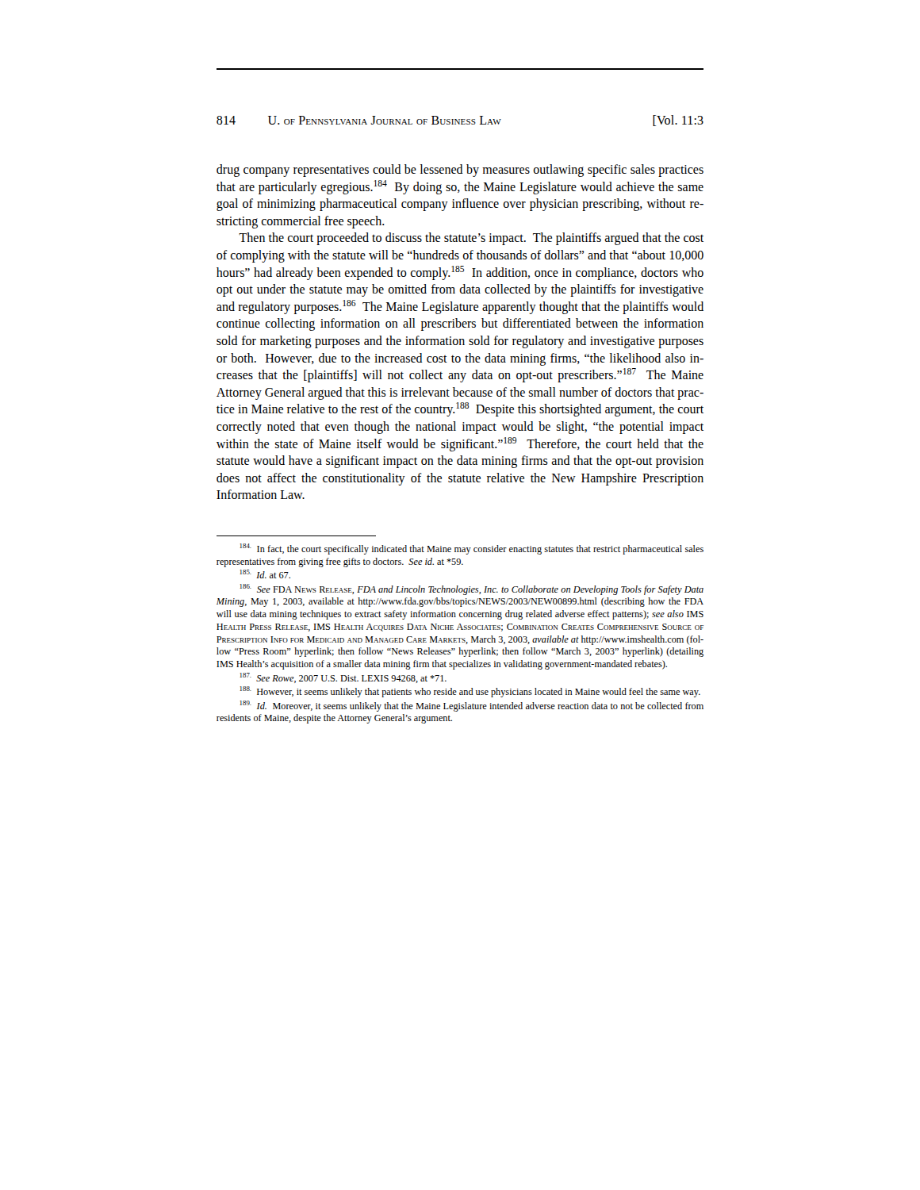814 U. of Pennsylvania Journal of Business Law [Vol. 11:3
drug company representatives could be lessened by measures outlawing specific sales practices that are particularly egregious.184 By doing so, the Maine Legislature would achieve the same goal of minimizing pharmaceutical company influence over physician prescribing, without restricting commercial free speech.
Then the court proceeded to discuss the statute’s impact. The plaintiffs argued that the cost of complying with the statute will be “hundreds of thousands of dollars” and that “about 10,000 hours” had already been expended to comply.185 In addition, once in compliance, doctors who opt out under the statute may be omitted from data collected by the plaintiffs for investigative and regulatory purposes.186 The Maine Legislature apparently thought that the plaintiffs would continue collecting information on all prescribers but differentiated between the information sold for marketing purposes and the information sold for regulatory and investigative purposes or both. However, due to the increased cost to the data mining firms, “the likelihood also increases that the [plaintiffs] will not collect any data on opt-out prescribers.”187 The Maine Attorney General argued that this is irrelevant because of the small number of doctors that practice in Maine relative to the rest of the country.188 Despite this shortsighted argument, the court correctly noted that even though the national impact would be slight, “the potential impact within the state of Maine itself would be significant.”189 Therefore, the court held that the statute would have a significant impact on the data mining firms and that the opt-out provision does not affect the constitutionality of the statute relative the New Hampshire Prescription Information Law.
184. In fact, the court specifically indicated that Maine may consider enacting statutes that restrict pharmaceutical sales representatives from giving free gifts to doctors. See id. at *59.
185. Id. at 67.
186. See FDA News Release, FDA and Lincoln Technologies, Inc. to Collaborate on Developing Tools for Safety Data Mining, May 1, 2003, available at http://www.fda.gov/bbs/topics/NEWS/2003/NEW00899.html (describing how the FDA will use data mining techniques to extract safety information concerning drug related adverse effect patterns); see also IMS Health Press Release, IMS Health Acquires Data Niche Associates; Combination Creates Comprehensive Source of Prescription Info for Medicaid and Managed Care Markets, March 3, 2003, available at http://www.imshealth.com (follow “Press Room” hyperlink; then follow “News Releases” hyperlink; then follow “March 3, 2003” hyperlink) (detailing IMS Health’s acquisition of a smaller data mining firm that specializes in validating government-mandated rebates).
187. See Rowe, 2007 U.S. Dist. LEXIS 94268, at *71.
188. However, it seems unlikely that patients who reside and use physicians located in Maine would feel the same way.
189. Id. Moreover, it seems unlikely that the Maine Legislature intended adverse reaction data to not be collected from residents of Maine, despite the Attorney General’s argument.